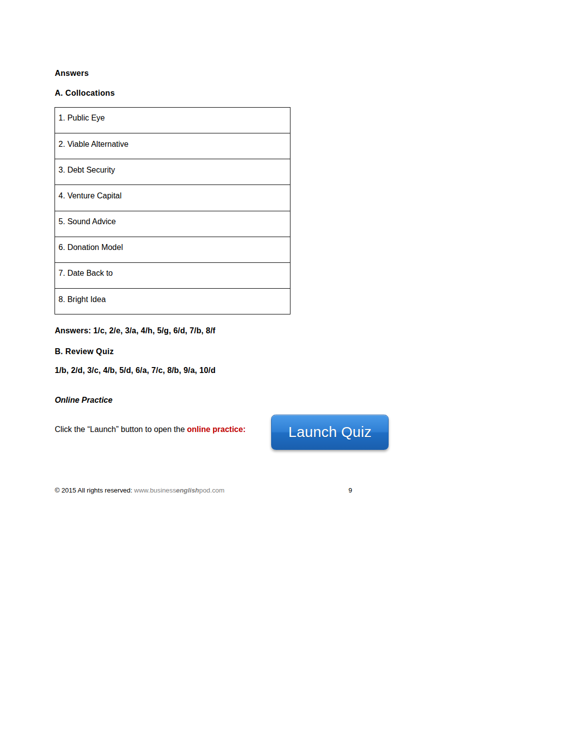Answers
A. Collocations
| 1. Public Eye |
| 2. Viable Alternative |
| 3. Debt Security |
| 4. Venture Capital |
| 5. Sound Advice |
| 6. Donation Model |
| 7. Date Back to |
| 8. Bright Idea |
Answers: 1/c, 2/e, 3/a, 4/h, 5/g, 6/d, 7/b, 8/f
B. Review Quiz
1/b, 2/d, 3/c, 4/b, 5/d, 6/a, 7/c, 8/b, 9/a, 10/d
Online Practice
Click the “Launch” button to open the online practice:
Launch Quiz
9 © 2015 All rights reserved: www.businessenglishpod.com